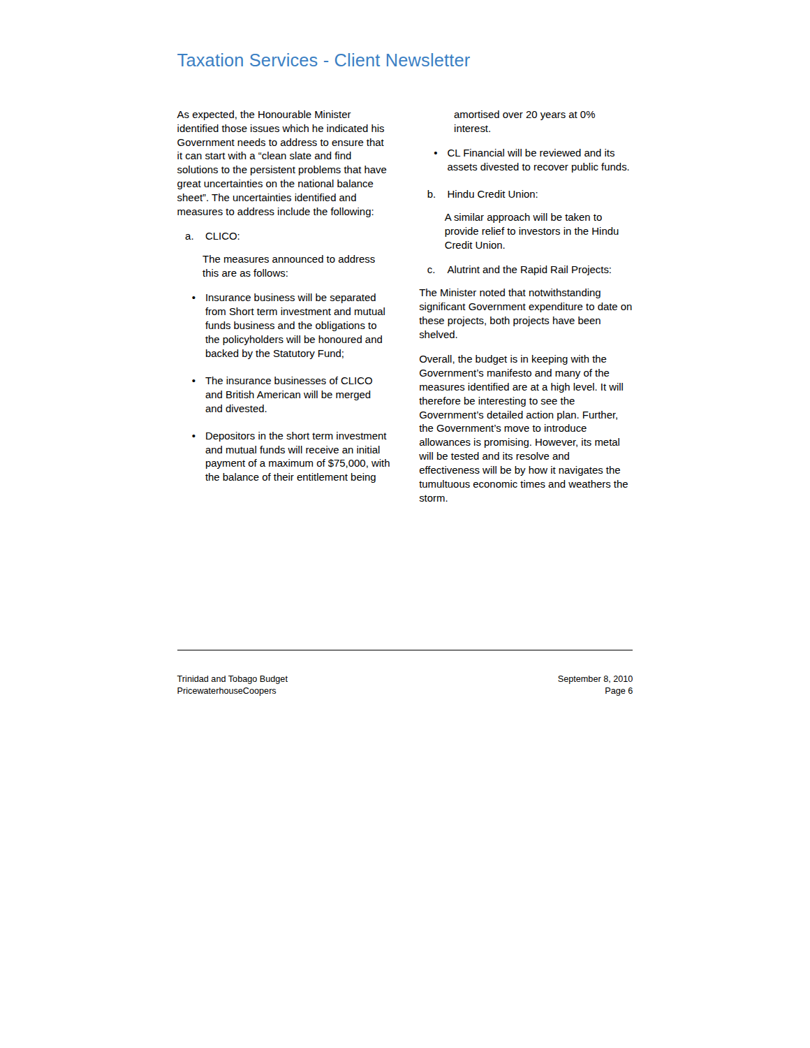Taxation Services - Client Newsletter
As expected, the Honourable Minister identified those issues which he indicated his Government needs to address to ensure that it can start with a “clean slate and find solutions to the persistent problems that have great uncertainties on the national balance sheet”. The uncertainties identified and measures to address include the following:
a.
CLICO:
The measures announced to address this are as follows:
• Insurance business will be separated from Short term investment and mutual funds business and the obligations to the policyholders will be honoured and backed by the Statutory Fund;
• The insurance businesses of CLICO and British American will be merged and divested.
• Depositors in the short term investment and mutual funds will receive an initial payment of a maximum of $75,000, with the balance of their entitlement being
amortised over 20 years at 0% interest.
• CL Financial will be reviewed and its assets divested to recover public funds.
b.
Hindu Credit Union:
A similar approach will be taken to provide relief to investors in the Hindu Credit Union.
c.
Alutrint and the Rapid Rail Projects:
The Minister noted that notwithstanding significant Government expenditure to date on these projects, both projects have been shelved.
Overall, the budget is in keeping with the Government’s manifesto and many of the measures identified are at a high level. It will therefore be interesting to see the Government’s detailed action plan. Further, the Government’s move to introduce allowances is promising. However, its metal will be tested and its resolve and effectiveness will be by how it navigates the tumultuous economic times and weathers the storm.
Trinidad and Tobago Budget
PricewaterhouseCoopers
September 8, 2010
Page 6